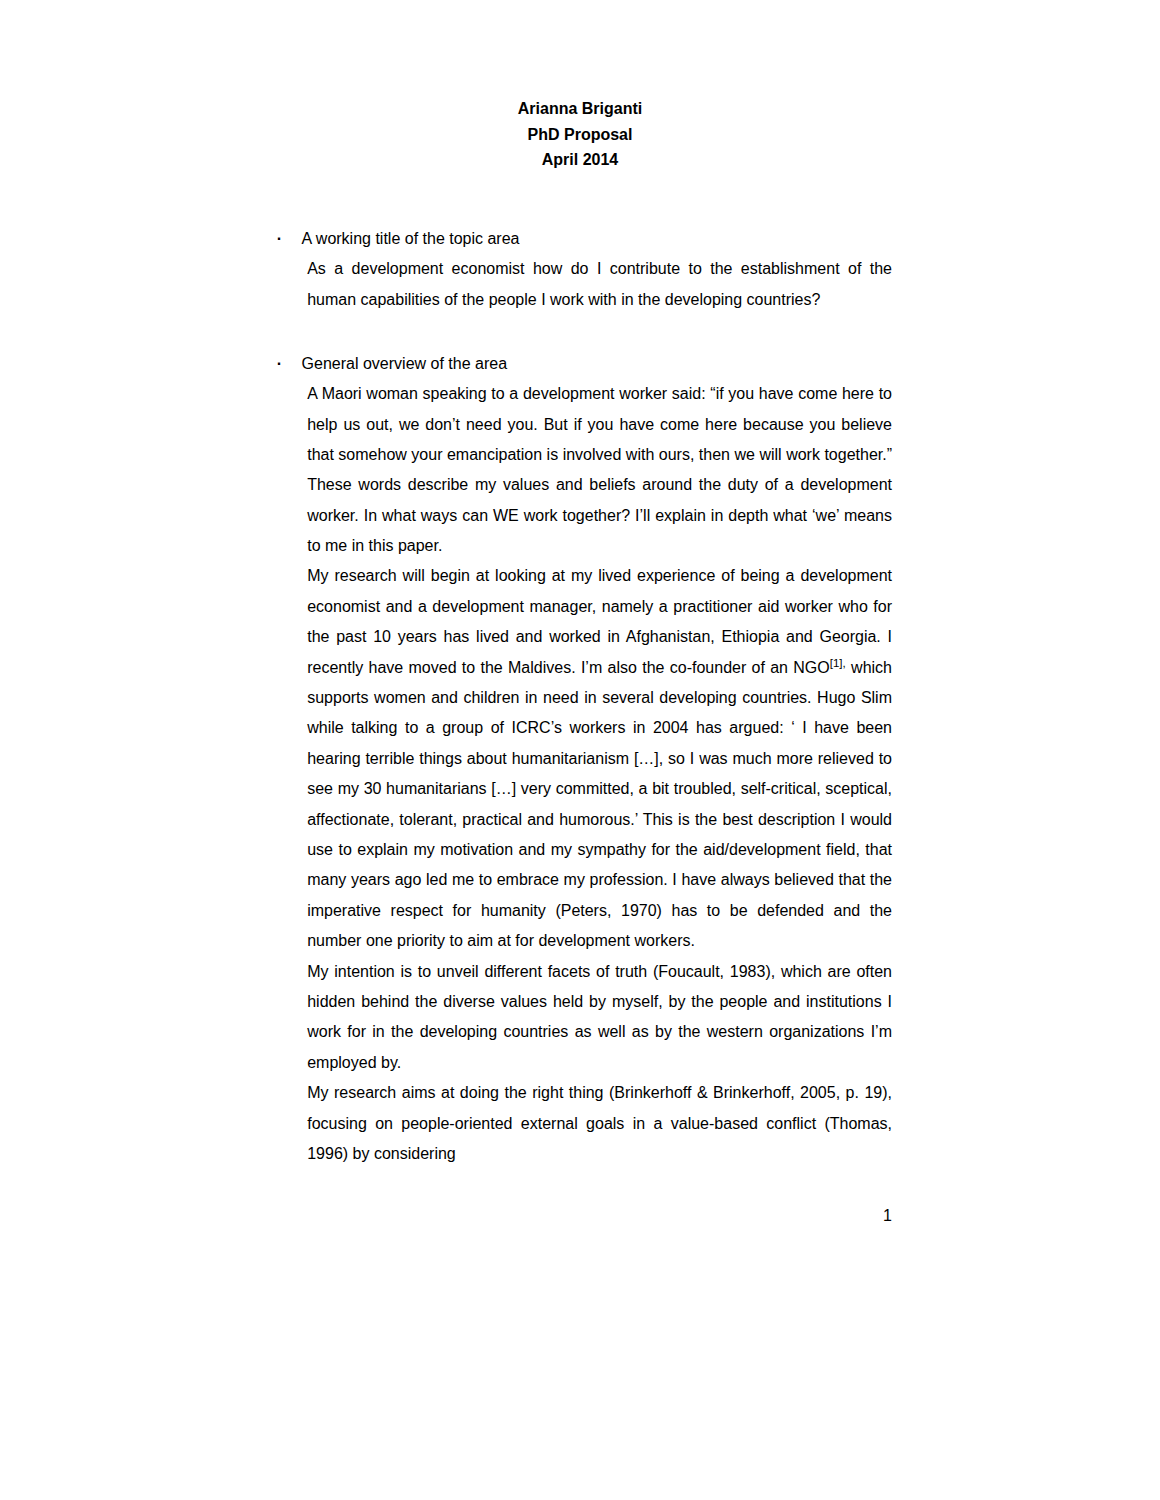Arianna Briganti
PhD Proposal
April 2014
A working title of the topic area
As a development economist how do I contribute to the establishment of the human capabilities of the people I work with in the developing countries?
General overview of the area
A Maori woman speaking to a development worker said: “if you have come here to help us out, we don’t need you. But if you have come here because you believe that somehow your emancipation is involved with ours, then we will work together.” These words describe my values and beliefs around the duty of a development worker. In what ways can WE work together? I’ll explain in depth what ‘we’ means to me in this paper.
My research will begin at looking at my lived experience of being a development economist and a development manager, namely a practitioner aid worker who for the past 10 years has lived and worked in Afghanistan, Ethiopia and Georgia. I recently have moved to the Maldives. I’m also the co-founder of an NGO[1], which supports women and children in need in several developing countries. Hugo Slim while talking to a group of ICRC’s workers in 2004 has argued: ‘ I have been hearing terrible things about humanitarianism […], so I was much more relieved to see my 30 humanitarians […] very committed, a bit troubled, self-critical, sceptical, affectionate, tolerant, practical and humorous.’ This is the best description I would use to explain my motivation and my sympathy for the aid/development field, that many years ago led me to embrace my profession. I have always believed that the imperative respect for humanity (Peters, 1970) has to be defended and the number one priority to aim at for development workers.
My intention is to unveil different facets of truth (Foucault, 1983), which are often hidden behind the diverse values held by myself, by the people and institutions I work for in the developing countries as well as by the western organizations I’m employed by.
My research aims at doing the right thing (Brinkerhoff & Brinkerhoff, 2005, p. 19), focusing on people-oriented external goals in a value-based conflict (Thomas, 1996) by considering
1